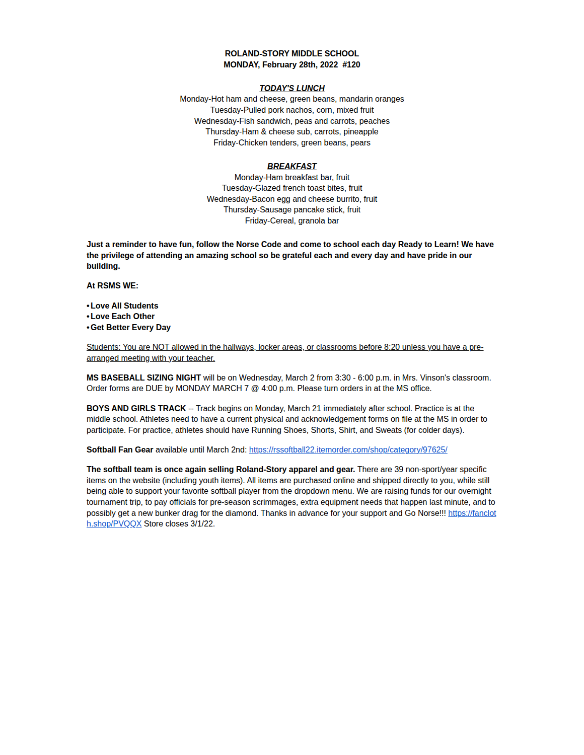ROLAND-STORY MIDDLE SCHOOL
MONDAY, February 28th, 2022 #120
TODAY'S LUNCH
Monday-Hot ham and cheese, green beans, mandarin oranges
Tuesday-Pulled pork nachos, corn, mixed fruit
Wednesday-Fish sandwich, peas and carrots, peaches
Thursday-Ham & cheese sub, carrots, pineapple
Friday-Chicken tenders, green beans, pears
BREAKFAST
Monday-Ham breakfast bar, fruit
Tuesday-Glazed french toast bites, fruit
Wednesday-Bacon egg and cheese burrito, fruit
Thursday-Sausage pancake stick, fruit
Friday-Cereal, granola bar
Just a reminder to have fun, follow the Norse Code and come to school each day Ready to Learn! We have the privilege of attending an amazing school so be grateful each and every day and have pride in our building.
At RSMS WE:
Love All Students
Love Each Other
Get Better Every Day
Students: You are NOT allowed in the hallways, locker areas, or classrooms before 8:20 unless you have a pre-arranged meeting with your teacher.
MS BASEBALL SIZING NIGHT will be on Wednesday, March 2 from 3:30 - 6:00 p.m. in Mrs. Vinson's classroom. Order forms are DUE by MONDAY MARCH 7 @ 4:00 p.m. Please turn orders in at the MS office.
BOYS AND GIRLS TRACK -- Track begins on Monday, March 21 immediately after school. Practice is at the middle school. Athletes need to have a current physical and acknowledgement forms on file at the MS in order to participate. For practice, athletes should have Running Shoes, Shorts, Shirt, and Sweats (for colder days).
Softball Fan Gear available until March 2nd: https://rssoftball22.itemorder.com/shop/category/97625/
The softball team is once again selling Roland-Story apparel and gear. There are 39 non-sport/year specific items on the website (including youth items). All items are purchased online and shipped directly to you, while still being able to support your favorite softball player from the dropdown menu. We are raising funds for our overnight tournament trip, to pay officials for pre-season scrimmages, extra equipment needs that happen last minute, and to possibly get a new bunker drag for the diamond. Thanks in advance for your support and Go Norse!!! https://fancloth.shop/PVQQX Store closes 3/1/22.